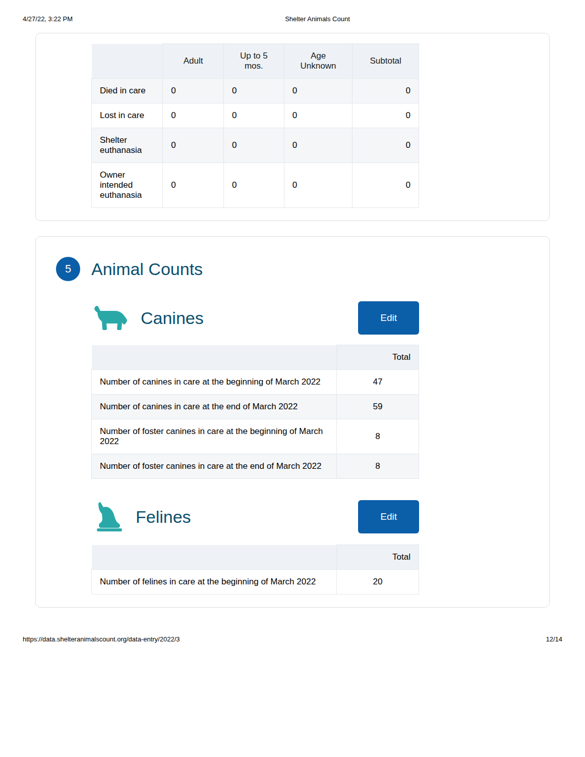4/27/22, 3:22 PM
Shelter Animals Count
| | Adult | Up to 5 mos. | Age Unknown | Subtotal |
| --- | --- | --- | --- | --- |
| Died in care | 0 | 0 | 0 | 0 |
| Lost in care | 0 | 0 | 0 | 0 |
| Shelter euthanasia | 0 | 0 | 0 | 0 |
| Owner intended euthanasia | 0 | 0 | 0 | 0 |
5
Animal Counts
Canines
Edit
| | Total |
| --- | --- |
| Number of canines in care at the beginning of March 2022 | 47 |
| Number of canines in care at the end of March 2022 | 59 |
| Number of foster canines in care at the beginning of March 2022 | 8 |
| Number of foster canines in care at the end of March 2022 | 8 |
Felines
Edit
| | Total |
| --- | --- |
| Number of felines in care at the beginning of March 2022 | 20 |
https://data.shelteranimalscount.org/data-entry/2022/3
12/14